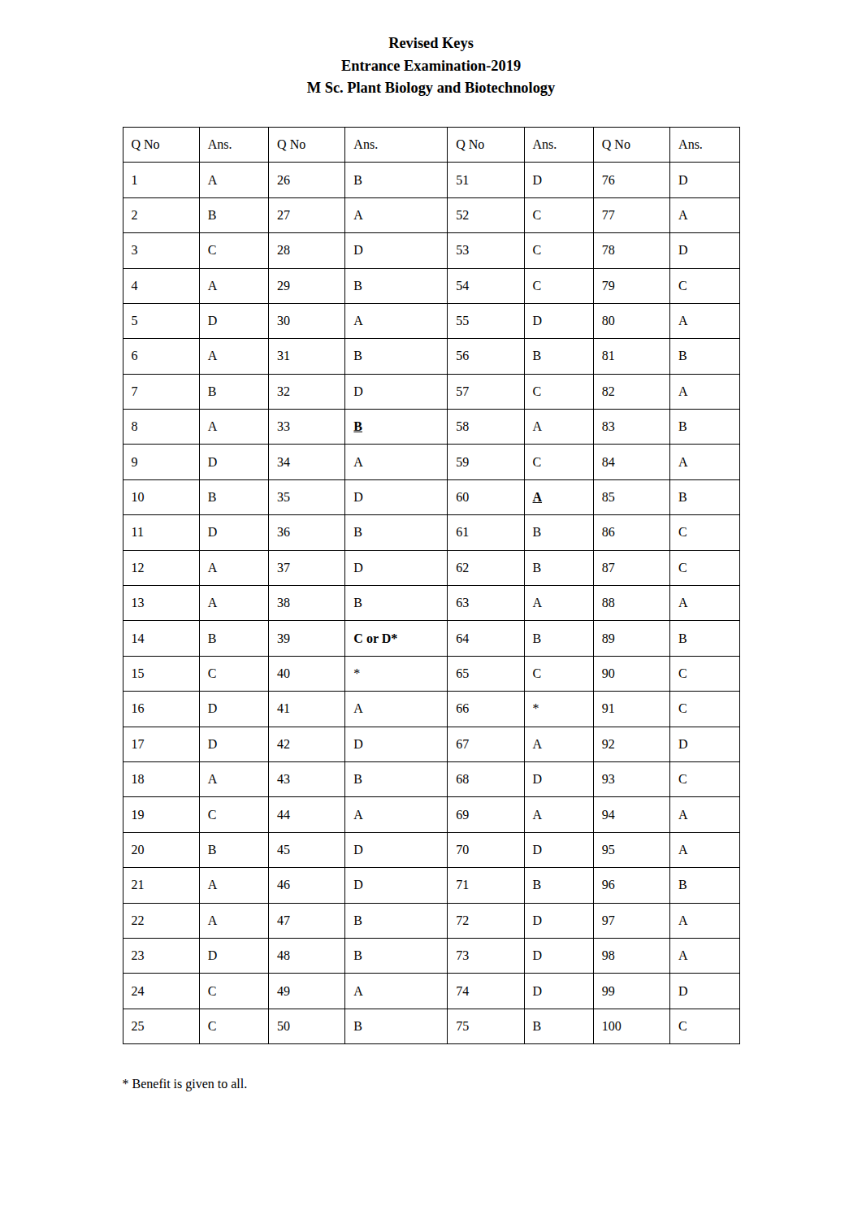Revised Keys
Entrance Examination-2019
M Sc. Plant Biology and Biotechnology
| Q No | Ans. | Q No | Ans. | Q No | Ans. | Q No | Ans. |
| --- | --- | --- | --- | --- | --- | --- | --- |
| 1 | A | 26 | B | 51 | D | 76 | D |
| 2 | B | 27 | A | 52 | C | 77 | A |
| 3 | C | 28 | D | 53 | C | 78 | D |
| 4 | A | 29 | B | 54 | C | 79 | C |
| 5 | D | 30 | A | 55 | D | 80 | A |
| 6 | A | 31 | B | 56 | B | 81 | B |
| 7 | B | 32 | D | 57 | C | 82 | A |
| 8 | A | 33 | B | 58 | A | 83 | B |
| 9 | D | 34 | A | 59 | C | 84 | A |
| 10 | B | 35 | D | 60 | A | 85 | B |
| 11 | D | 36 | B | 61 | B | 86 | C |
| 12 | A | 37 | D | 62 | B | 87 | C |
| 13 | A | 38 | B | 63 | A | 88 | A |
| 14 | B | 39 | C or D* | 64 | B | 89 | B |
| 15 | C | 40 | * | 65 | C | 90 | C |
| 16 | D | 41 | A | 66 | * | 91 | C |
| 17 | D | 42 | D | 67 | A | 92 | D |
| 18 | A | 43 | B | 68 | D | 93 | C |
| 19 | C | 44 | A | 69 | A | 94 | A |
| 20 | B | 45 | D | 70 | D | 95 | A |
| 21 | A | 46 | D | 71 | B | 96 | B |
| 22 | A | 47 | B | 72 | D | 97 | A |
| 23 | D | 48 | B | 73 | D | 98 | A |
| 24 | C | 49 | A | 74 | D | 99 | D |
| 25 | C | 50 | B | 75 | B | 100 | C |
* Benefit is given to all.